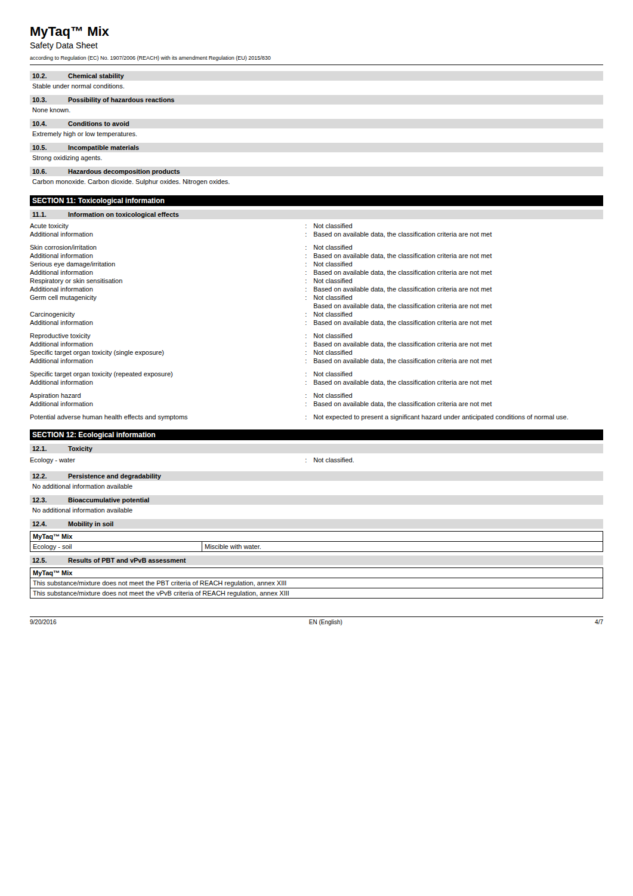MyTaq™ Mix
Safety Data Sheet
according to Regulation (EC) No. 1907/2006 (REACH) with its amendment Regulation (EU) 2015/830
10.2. Chemical stability
Stable under normal conditions.
10.3. Possibility of hazardous reactions
None known.
10.4. Conditions to avoid
Extremely high or low temperatures.
10.5. Incompatible materials
Strong oxidizing agents.
10.6. Hazardous decomposition products
Carbon monoxide. Carbon dioxide. Sulphur oxides. Nitrogen oxides.
SECTION 11: Toxicological information
11.1. Information on toxicological effects
| Acute toxicity | : | Not classified |
| Additional information | : | Based on available data, the classification criteria are not met |
| Skin corrosion/irritation | : | Not classified |
| Additional information | : | Based on available data, the classification criteria are not met |
| Serious eye damage/irritation | : | Not classified |
| Additional information | : | Based on available data, the classification criteria are not met |
| Respiratory or skin sensitisation | : | Not classified |
| Additional information | : | Based on available data, the classification criteria are not met |
| Germ cell mutagenicity | : | Not classified |
| | | Based on available data, the classification criteria are not met |
| Carcinogenicity | : | Not classified |
| Additional information | : | Based on available data, the classification criteria are not met |
| Reproductive toxicity | : | Not classified |
| Additional information | : | Based on available data, the classification criteria are not met |
| Specific target organ toxicity (single exposure) | : | Not classified |
| Additional information | : | Based on available data, the classification criteria are not met |
| Specific target organ toxicity (repeated exposure) | : | Not classified |
| Additional information | : | Based on available data, the classification criteria are not met |
| Aspiration hazard | : | Not classified |
| Additional information | : | Based on available data, the classification criteria are not met |
| Potential adverse human health effects and symptoms | : | Not expected to present a significant hazard under anticipated conditions of normal use. |
SECTION 12: Ecological information
12.1. Toxicity
| Ecology - water | : | Not classified. |
12.2. Persistence and degradability
No additional information available
12.3. Bioaccumulative potential
No additional information available
12.4. Mobility in soil
| MyTaq™ Mix |
| --- |
| Ecology - soil | Miscible with water. |
12.5. Results of PBT and vPvB assessment
| MyTaq™ Mix |
| --- |
| This substance/mixture does not meet the PBT criteria of REACH regulation, annex XIII |
| This substance/mixture does not meet the vPvB criteria of REACH regulation, annex XIII |
9/20/2016 EN (English) 4/7